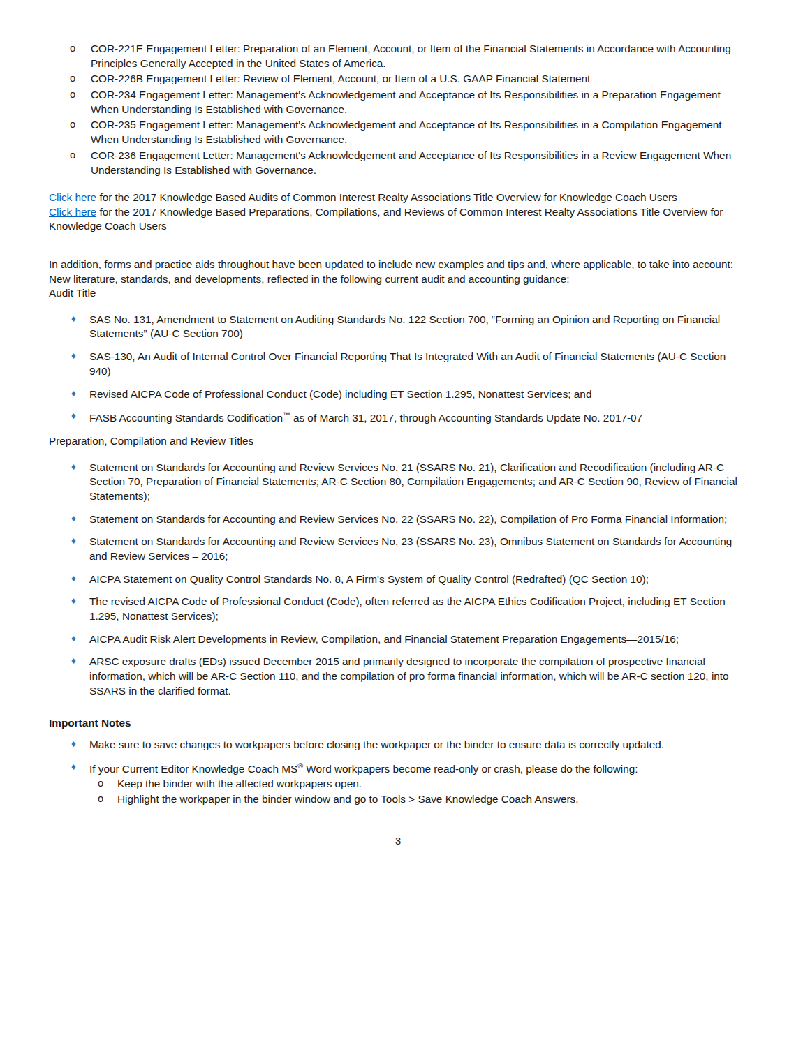COR-221E Engagement Letter: Preparation of an Element, Account, or Item of the Financial Statements in Accordance with Accounting Principles Generally Accepted in the United States of America.
COR-226B Engagement Letter: Review of Element, Account, or Item of a U.S. GAAP Financial Statement
COR-234 Engagement Letter: Management's Acknowledgement and Acceptance of Its Responsibilities in a Preparation Engagement When Understanding Is Established with Governance.
COR-235 Engagement Letter: Management's Acknowledgement and Acceptance of Its Responsibilities in a Compilation Engagement When Understanding Is Established with Governance.
COR-236 Engagement Letter: Management's Acknowledgement and Acceptance of Its Responsibilities in a Review Engagement When Understanding Is Established with Governance.
Click here for the 2017 Knowledge Based Audits of Common Interest Realty Associations Title Overview for Knowledge Coach Users
Click here for the 2017 Knowledge Based Preparations, Compilations, and Reviews of Common Interest Realty Associations Title Overview for Knowledge Coach Users
In addition, forms and practice aids throughout have been updated to include new examples and tips and, where applicable, to take into account:
New literature, standards, and developments, reflected in the following current audit and accounting guidance:
Audit Title
SAS No. 131, Amendment to Statement on Auditing Standards No. 122 Section 700, “Forming an Opinion and Reporting on Financial Statements” (AU-C Section 700)
SAS-130, An Audit of Internal Control Over Financial Reporting That Is Integrated With an Audit of Financial Statements (AU-C Section 940)
Revised AICPA Code of Professional Conduct (Code) including ET Section 1.295, Nonattest Services; and
FASB Accounting Standards Codification™ as of March 31, 2017, through Accounting Standards Update No. 2017-07
Preparation, Compilation and Review Titles
Statement on Standards for Accounting and Review Services No. 21 (SSARS No. 21), Clarification and Recodification (including AR-C Section 70, Preparation of Financial Statements; AR-C Section 80, Compilation Engagements; and AR-C Section 90, Review of Financial Statements);
Statement on Standards for Accounting and Review Services No. 22 (SSARS No. 22), Compilation of Pro Forma Financial Information;
Statement on Standards for Accounting and Review Services No. 23 (SSARS No. 23), Omnibus Statement on Standards for Accounting and Review Services – 2016;
AICPA Statement on Quality Control Standards No. 8, A Firm's System of Quality Control (Redrafted) (QC Section 10);
The revised AICPA Code of Professional Conduct (Code), often referred as the AICPA Ethics Codification Project, including ET Section 1.295, Nonattest Services);
AICPA Audit Risk Alert Developments in Review, Compilation, and Financial Statement Preparation Engagements—2015/16;
ARSC exposure drafts (EDs) issued December 2015 and primarily designed to incorporate the compilation of prospective financial information, which will be AR-C Section 110, and the compilation of pro forma financial information, which will be AR-C section 120, into SSARS in the clarified format.
Important Notes
Make sure to save changes to workpapers before closing the workpaper or the binder to ensure data is correctly updated.
If your Current Editor Knowledge Coach MS® Word workpapers become read-only or crash, please do the following:
Keep the binder with the affected workpapers open.
Highlight the workpaper in the binder window and go to Tools > Save Knowledge Coach Answers.
3